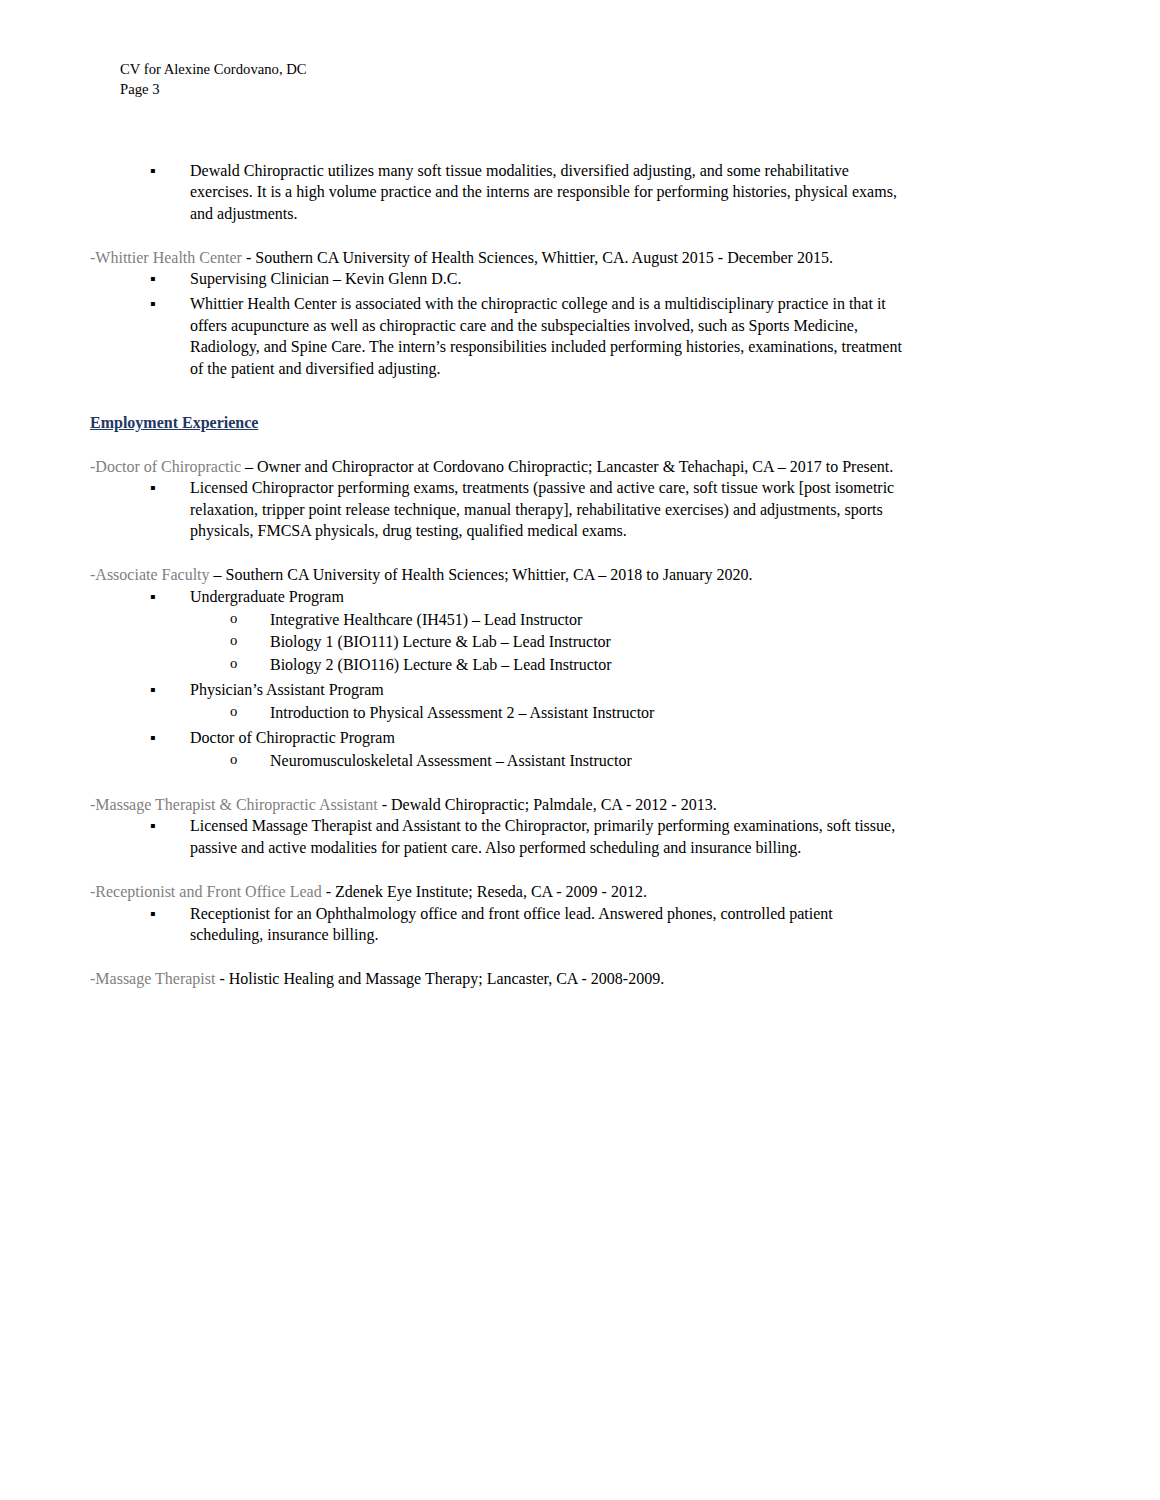CV for Alexine Cordovano, DC
Page 3
Dewald Chiropractic utilizes many soft tissue modalities, diversified adjusting, and some rehabilitative exercises. It is a high volume practice and the interns are responsible for performing histories, physical exams, and adjustments.
-Whittier Health Center - Southern CA University of Health Sciences, Whittier, CA. August 2015 - December 2015.
Supervising Clinician – Kevin Glenn D.C.
Whittier Health Center is associated with the chiropractic college and is a multidisciplinary practice in that it offers acupuncture as well as chiropractic care and the subspecialties involved, such as Sports Medicine, Radiology, and Spine Care. The intern’s responsibilities included performing histories, examinations, treatment of the patient and diversified adjusting.
Employment Experience
-Doctor of Chiropractic – Owner and Chiropractor at Cordovano Chiropractic; Lancaster & Tehachapi, CA – 2017 to Present.
Licensed Chiropractor performing exams, treatments (passive and active care, soft tissue work [post isometric relaxation, tripper point release technique, manual therapy], rehabilitative exercises) and adjustments, sports physicals, FMCSA physicals, drug testing, qualified medical exams.
-Associate Faculty – Southern CA University of Health Sciences; Whittier, CA – 2018 to January 2020.
Undergraduate Program
Integrative Healthcare (IH451) – Lead Instructor
Biology 1 (BIO111) Lecture & Lab – Lead Instructor
Biology 2 (BIO116) Lecture & Lab – Lead Instructor
Physician’s Assistant Program
Introduction to Physical Assessment 2 – Assistant Instructor
Doctor of Chiropractic Program
Neuromusculoskeletal Assessment – Assistant Instructor
-Massage Therapist & Chiropractic Assistant - Dewald Chiropractic; Palmdale, CA - 2012 - 2013.
Licensed Massage Therapist and Assistant to the Chiropractor, primarily performing examinations, soft tissue, passive and active modalities for patient care. Also performed scheduling and insurance billing.
-Receptionist and Front Office Lead - Zdenek Eye Institute; Reseda, CA - 2009 - 2012.
Receptionist for an Ophthalmology office and front office lead. Answered phones, controlled patient scheduling, insurance billing.
-Massage Therapist - Holistic Healing and Massage Therapy; Lancaster, CA - 2008-2009.